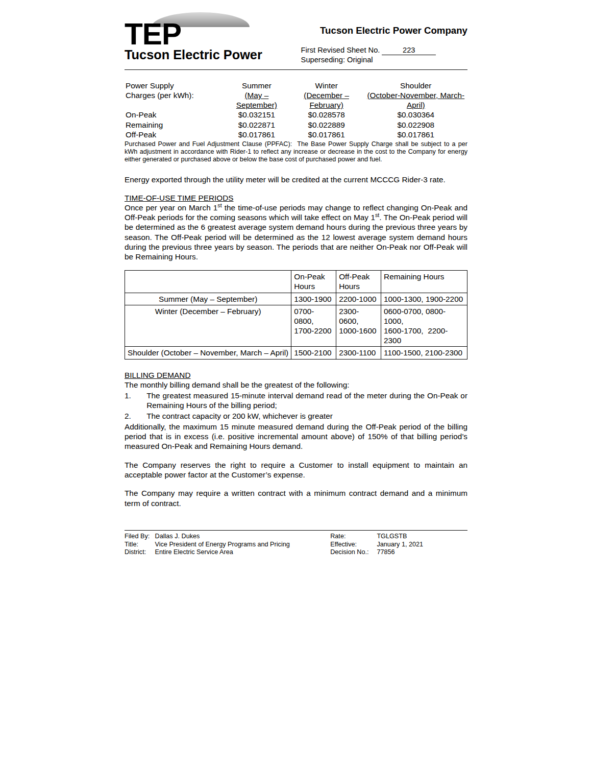TEP
Tucson Electric Power
Tucson Electric Power Company
First Revised Sheet No. 223
Superseding: Original
| Power Supply | Summer | Winter | Shoulder |
| Charges (per kWh): | (May – September) | (December – February) | (October-November, March-April) |
| On-Peak | $0.032151 | $0.028578 | $0.030364 |
| Remaining | $0.022871 | $0.022889 | $0.022908 |
| Off-Peak | $0.017861 | $0.017861 | $0.017861 |
Purchased Power and Fuel Adjustment Clause (PPFAC): The Base Power Supply Charge shall be subject to a per kWh adjustment in accordance with Rider-1 to reflect any increase or decrease in the cost to the Company for energy either generated or purchased above or below the base cost of purchased power and fuel.
Energy exported through the utility meter will be credited at the current MCCCG Rider-3 rate.
TIME-OF-USE TIME PERIODS
Once per year on March 1st the time-of-use periods may change to reflect changing On-Peak and Off-Peak periods for the coming seasons which will take effect on May 1st. The On-Peak period will be determined as the 6 greatest average system demand hours during the previous three years by season. The Off-Peak period will be determined as the 12 lowest average system demand hours during the previous three years by season. The periods that are neither On-Peak nor Off-Peak will be Remaining Hours.
| | On-Peak Hours | Off-Peak Hours | Remaining Hours |
| Summer (May – September) | 1300-1900 | 2200-1000 | 1000-1300, 1900-2200 |
| Winter (December – February) | 0700-0800, 1700-2200 | 2300-0600, 1000-1600 | 0600-0700, 0800-1000, 1600-1700, 2200-2300 |
| Shoulder (October – November, March – April) | 1500-2100 | 2300-1100 | 1100-1500, 2100-2300 |
BILLING DEMAND
The monthly billing demand shall be the greatest of the following:
1. The greatest measured 15-minute interval demand read of the meter during the On-Peak or Remaining Hours of the billing period;
2. The contract capacity or 200 kW, whichever is greater
Additionally, the maximum 15 minute measured demand during the Off-Peak period of the billing period that is in excess (i.e. positive incremental amount above) of 150% of that billing period’s measured On-Peak and Remaining Hours demand.
The Company reserves the right to require a Customer to install equipment to maintain an acceptable power factor at the Customer’s expense.
The Company may require a written contract with a minimum contract demand and a minimum term of contract.
| Filed By: Dallas J. Dukes | Rate: TGLGSTB |
| Title: Vice President of Energy Programs and Pricing | Effective: January 1, 2021 |
| District: Entire Electric Service Area | Decision No.: 77856 |